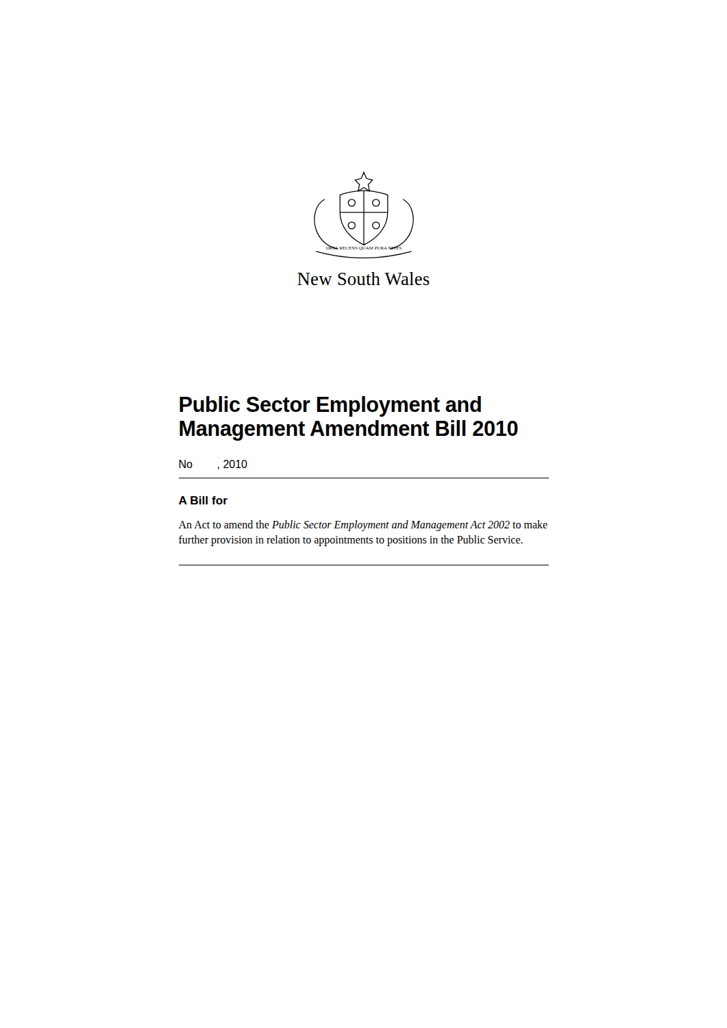New South Wales
Public Sector Employment and
Management Amendment Bill 2010
No, 2010
A Bill for
An Act to amend the Public Sector Employment and Management Act 2002 to make further provision in relation to appointments to positions in the Public Service.